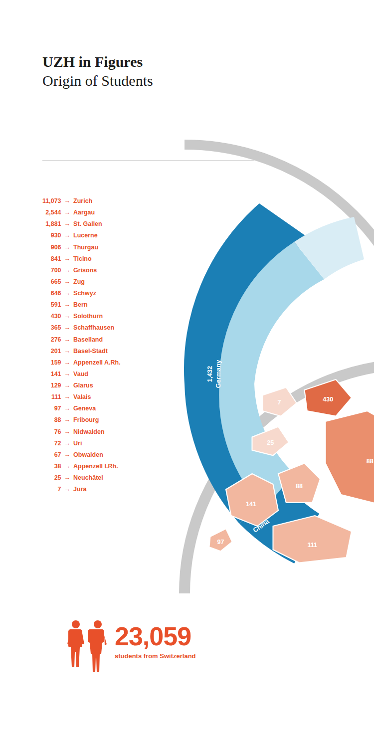UZH in Figures Origin of Students
| 11,073 | → | Zurich |
| 2,544 | → | Aargau |
| 1,881 | → | St. Gallen |
| 930 | → | Lucerne |
| 906 | → | Thurgau |
| 841 | → | Ticino |
| 700 | → | Grisons |
| 665 | → | Zug |
| 646 | → | Schwyz |
| 591 | → | Bern |
| 430 | → | Solothurn |
| 365 | → | Schaffhausen |
| 276 | → | Baselland |
| 201 | → | Basel-Stadt |
| 159 | → | Appenzell A.Rh. |
| 141 | → | Vaud |
| 129 | → | Glarus |
| 111 | → | Valais |
| 97 | → | Geneva |
| 88 | → | Fribourg |
| 76 | → | Nidwalden |
| 72 | → | Uri |
| 67 | → | Obwalden |
| 38 | → | Appenzell I.Rh. |
| 25 | → | Neuchâtel |
| 7 | → | Jura |
23,059
students from Switzerland
Origin of students — donut chart and Swiss map 1,432 Germany 621 China 141 97 111 88 25 7 430 88